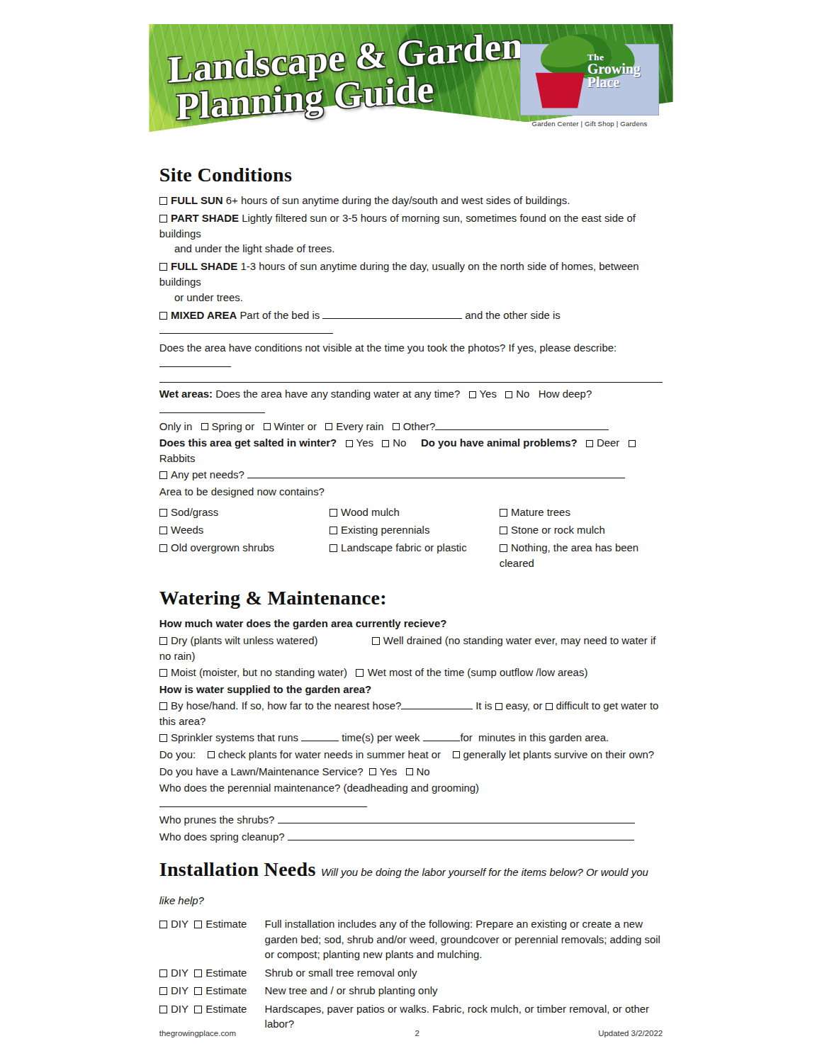Landscape & Garden Planning Guide
The
Growing
Place
Garden Center | Gift Shop | Gardens
Site Conditions
FULL SUN 6+ hours of sun anytime during the day/south and west sides of buildings.
PART SHADE Lightly filtered sun or 3-5 hours of morning sun, sometimes found on the east side of buildings and under the light shade of trees.
FULL SHADE 1-3 hours of sun anytime during the day, usually on the north side of homes, between buildings or under trees.
MIXED AREA Part of the bed is and the other side is
Does the area have conditions not visible at the time you took the photos? If yes, please describe:
Wet areas: Does the area have any standing water at any time? Yes No How deep?
Only in Spring or Winter or Every rain Other?
Does this area get salted in winter? Yes No Do you have animal problems? Deer Rabbits
Any pet needs?
Area to be designed now contains?
Sod/grass
Weeds
Old overgrown shrubs
Wood mulch
Existing perennials
Landscape fabric or plastic
Mature trees
Stone or rock mulch
Nothing, the area has been cleared
Watering & Maintenance:
How much water does the garden area currently recieve?
Dry (plants wilt unless watered) Well drained (no standing water ever, may need to water if no rain)
Moist (moister, but no standing water) Wet most of the time (sump outflow /low areas)
How is water supplied to the garden area?
By hose/hand. If so, how far to the nearest hose? It is easy, or difficult to get water to this area?
Sprinkler systems that runs time(s) per week for minutes in this garden area.
Do you: check plants for water needs in summer heat or generally let plants survive on their own?
Do you have a Lawn/Maintenance Service? Yes No
Who does the perennial maintenance? (deadheading and grooming)
Who prunes the shrubs?
Who does spring cleanup?
Installation Needs Will you be doing the labor yourself for the items below? Or would you like help?
DIY Estimate
Full installation includes any of the following: Prepare an existing or create a new garden bed; sod, shrub and/or weed, groundcover or perennial removals; adding soil or compost; planting new plants and mulching.
DIY Estimate
Shrub or small tree removal only
DIY Estimate
New tree and / or shrub planting only
DIY Estimate
Hardscapes, paver patios or walks. Fabric, rock mulch, or timber removal, or other labor?
thegrowingplace.com
2
Updated 3/2/2022